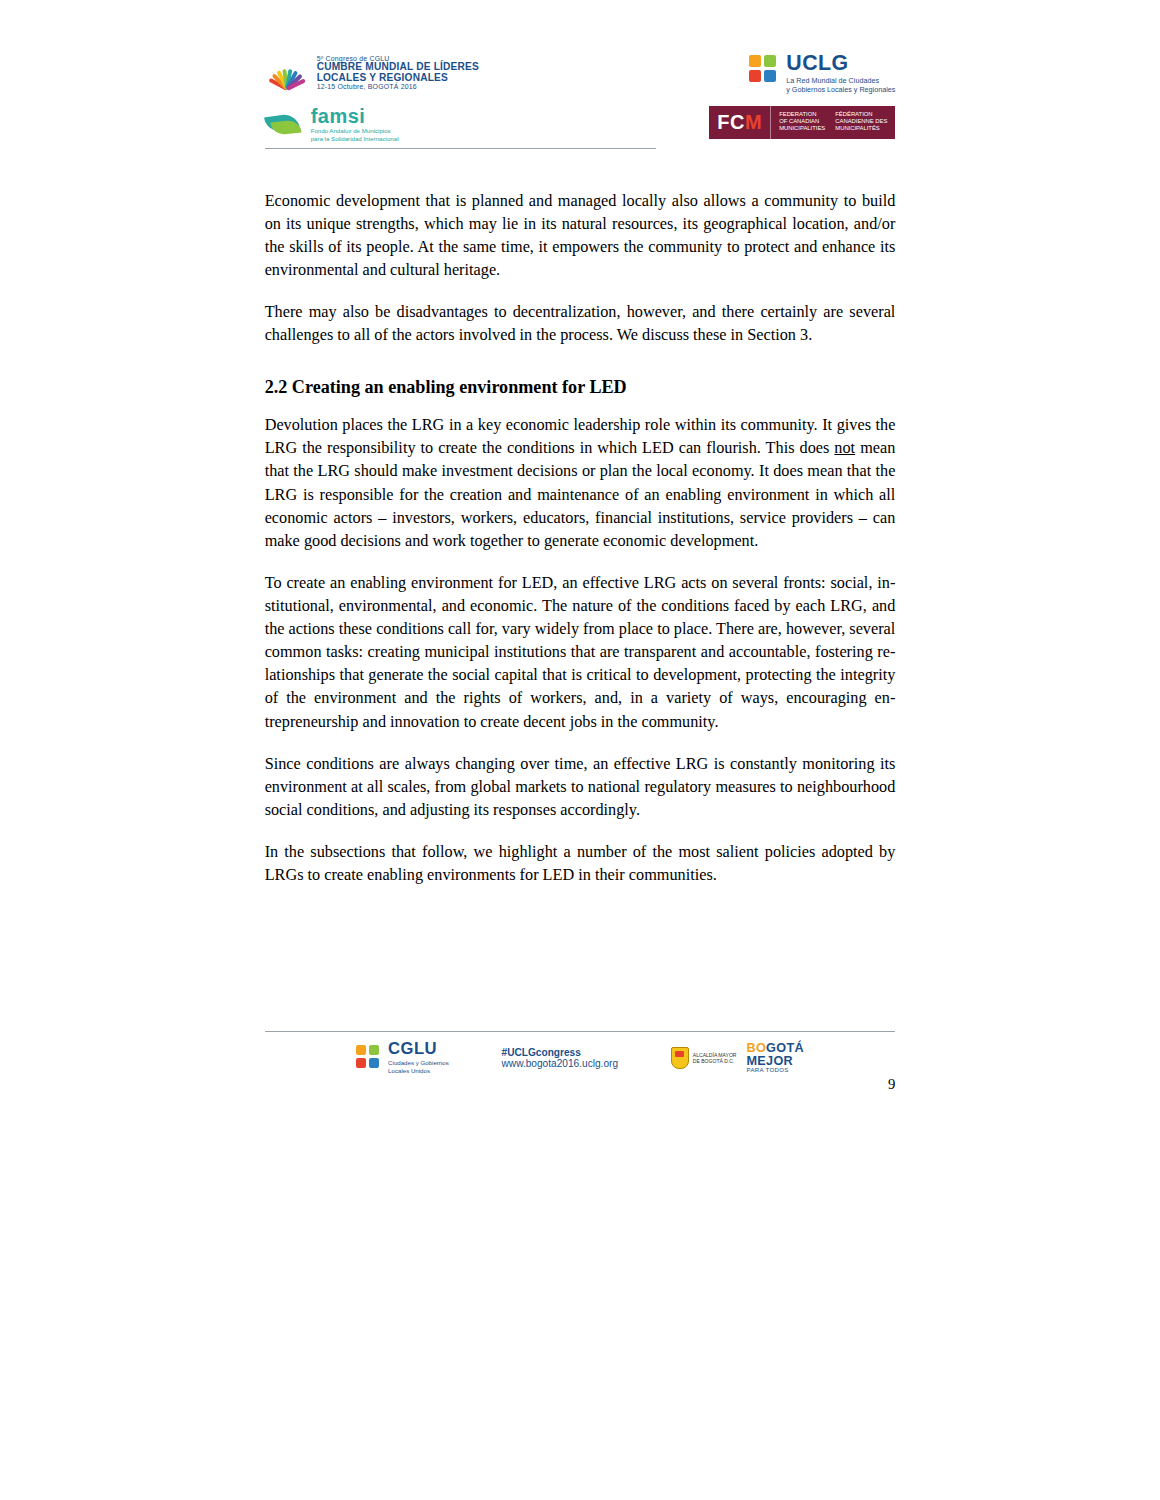5º Congreso de CGLU
CUMBRE MUNDIAL DE LÍDERES
LOCALES Y REGIONALES
12-15 Octubre, BOGOTÁ 2016
UCLG
La Red Mundial de Ciudades
y Gobiernos Locales y Regionales
famsi
Fondo Andaluz de Municipios
para la Solidaridad Internacional
FCM
FEDERATION
OF CANADIAN
MUNICIPALITIES
FÉDÉRATION
CANADIENNE DES
MUNICIPALITÉS
Economic development that is planned and managed locally also allows a community to build on its unique strengths, which may lie in its natural resources, its geographical location, and/or the skills of its people. At the same time, it empowers the community to protect and enhance its environmental and cultural heritage.
There may also be disadvantages to decentralization, however, and there certainly are several challenges to all of the actors involved in the process. We discuss these in Section 3.
2.2 Creating an enabling environment for LED
Devolution places the LRG in a key economic leadership role within its community. It gives the LRG the responsibility to create the conditions in which LED can flourish. This does not mean that the LRG should make investment decisions or plan the local economy. It does mean that the LRG is responsible for the creation and maintenance of an enabling environment in which all economic actors – investors, workers, educators, financial institutions, service providers – can make good decisions and work together to generate economic development.
To create an enabling environment for LED, an effective LRG acts on several fronts: social, institutional, environmental, and economic. The nature of the conditions faced by each LRG, and the actions these conditions call for, vary widely from place to place. There are, however, several common tasks: creating municipal institutions that are transparent and accountable, fostering relationships that generate the social capital that is critical to development, protecting the integrity of the environment and the rights of workers, and, in a variety of ways, encouraging entrepreneurship and innovation to create decent jobs in the community.
Since conditions are always changing over time, an effective LRG is constantly monitoring its environment at all scales, from global markets to national regulatory measures to neighbourhood social conditions, and adjusting its responses accordingly.
In the subsections that follow, we highlight a number of the most salient policies adopted by LRGs to create enabling environments for LED in their communities.
CGLU
Ciudades y Gobiernos
Locales Unidos
#UCLGcongress
www.bogota2016.uclg.org
ALCALDÍA MAYOR
DE BOGOTÁ D.C.
BOGOTÁ
MEJOR
PARA TODOS
9